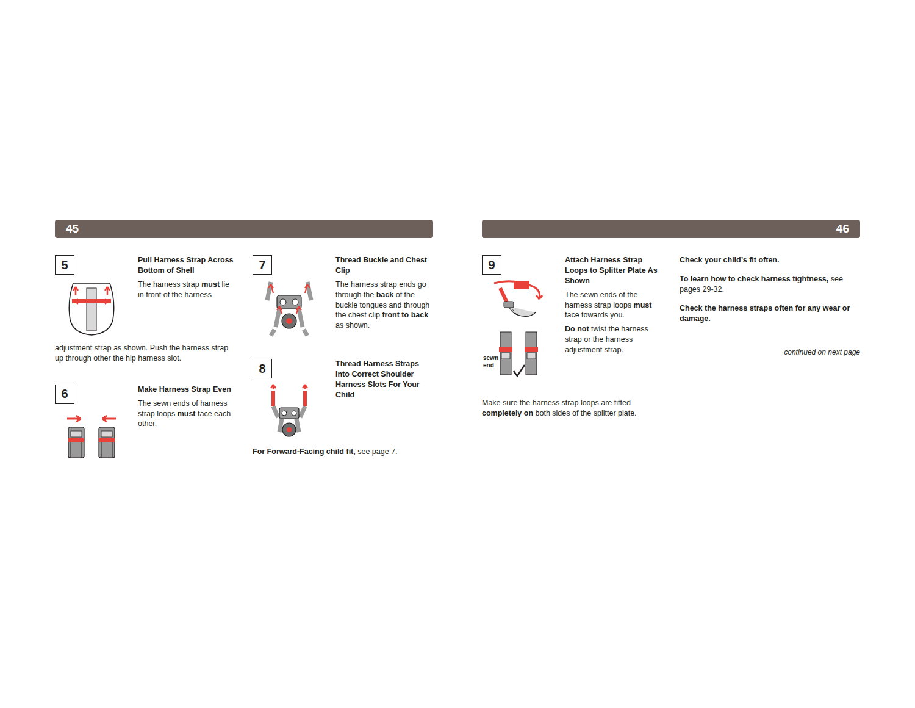45
5
Pull Harness Strap Across Bottom of Shell
The harness strap must lie in front of the harness
adjustment strap as shown. Push the harness strap up through other the hip harness slot.
6
Make Harness Strap Even
The sewn ends of harness strap loops must face each other.
7
Thread Buckle and Chest Clip
The harness strap ends go through the back of the buckle tongues and through the chest clip front to back as shown.
8
Thread Harness Straps Into Correct Shoulder Harness Slots For Your Child
For Forward-Facing child fit, see page 7.
46
9
sewn end
Attach Harness Strap Loops to Splitter Plate As Shown
The sewn ends of the harness strap loops must face towards you.
Do not twist the harness strap or the harness adjustment strap.
Make sure the harness strap loops are fitted completely on both sides of the splitter plate.
Check your child’s fit often.
To learn how to check harness tightness, see pages 29-32.
Check the harness straps often for any wear or damage.
continued on next page